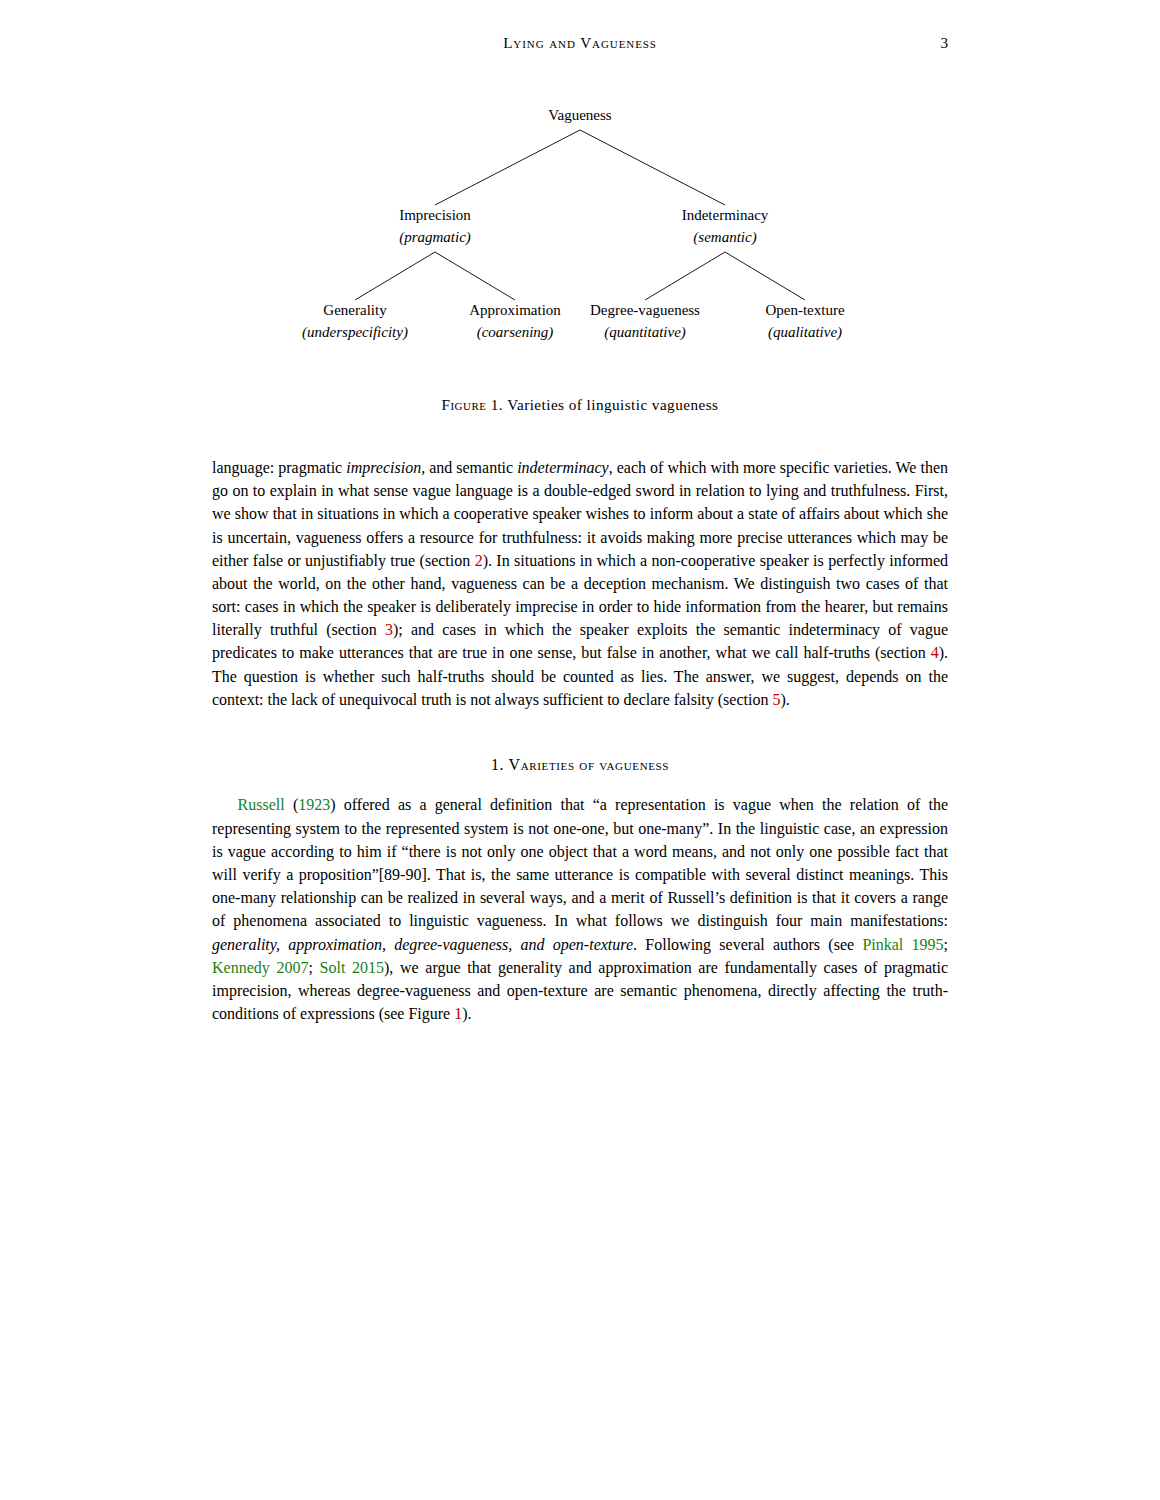Lying and Vagueness 3
Vagueness Imprecision (pragmatic) Indeterminacy (semantic) Generality (underspecificity) Approximation (coarsening) Degree-vagueness (quantitative) Open-texture (qualitative)
Figure 1. Varieties of linguistic vagueness
language: pragmatic imprecision, and semantic indeterminacy, each of which with more specific varieties. We then go on to explain in what sense vague language is a double-edged sword in relation to lying and truthfulness. First, we show that in situations in which a cooperative speaker wishes to inform about a state of affairs about which she is uncertain, vagueness offers a resource for truthfulness: it avoids making more precise utterances which may be either false or unjustifiably true (section 2). In situations in which a non-cooperative speaker is perfectly informed about the world, on the other hand, vagueness can be a deception mechanism. We distinguish two cases of that sort: cases in which the speaker is deliberately imprecise in order to hide information from the hearer, but remains literally truthful (section 3); and cases in which the speaker exploits the semantic indeterminacy of vague predicates to make utterances that are true in one sense, but false in another, what we call half-truths (section 4). The question is whether such half-truths should be counted as lies. The answer, we suggest, depends on the context: the lack of unequivocal truth is not always sufficient to declare falsity (section 5).
1. Varieties of vagueness
Russell (1923) offered as a general definition that “a representation is vague when the relation of the representing system to the represented system is not one-one, but one-many”. In the linguistic case, an expression is vague according to him if “there is not only one object that a word means, and not only one possible fact that will verify a proposition”[89-90]. That is, the same utterance is compatible with several distinct meanings. This one-many relationship can be realized in several ways, and a merit of Russell’s definition is that it covers a range of phenomena associated to linguistic vagueness. In what follows we distinguish four main manifestations: generality, approximation, degree-vagueness, and open-texture. Following several authors (see Pinkal 1995; Kennedy 2007; Solt 2015), we argue that generality and approximation are fundamentally cases of pragmatic imprecision, whereas degree-vagueness and open-texture are semantic phenomena, directly affecting the truth-conditions of expressions (see Figure 1).